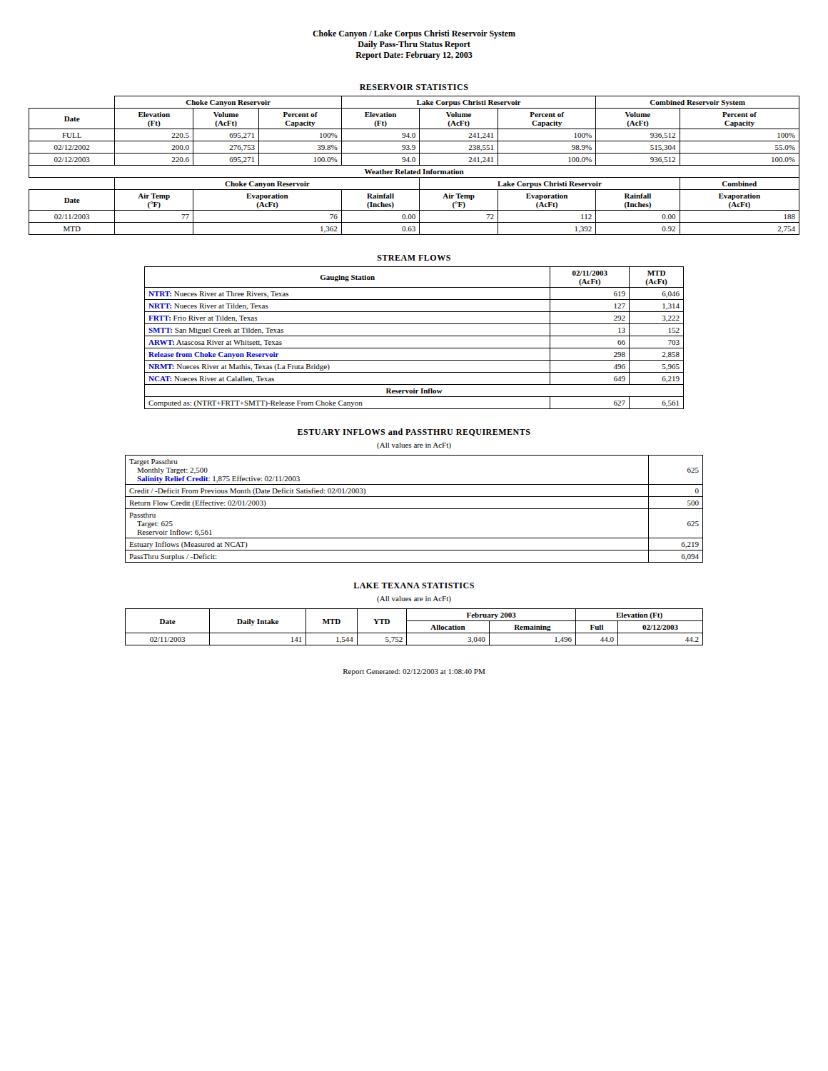Choke Canyon / Lake Corpus Christi Reservoir System
Daily Pass-Thru Status Report
Report Date: February 12, 2003
RESERVOIR STATISTICS
| | Choke Canyon Reservoir | Lake Corpus Christi Reservoir | Combined Reservoir System |
| --- | --- | --- | --- |
| Date | Elevation (Ft) | Volume (AcFt) | Percent of Capacity | Elevation (Ft) | Volume (AcFt) | Percent of Capacity | Volume (AcFt) | Percent of Capacity |
| FULL | 220.5 | 695,271 | 100% | 94.0 | 241,241 | 100% | 936,512 | 100% |
| 02/12/2002 | 200.0 | 276,753 | 39.8% | 93.9 | 238,551 | 98.9% | 515,304 | 55.0% |
| 02/12/2003 | 220.6 | 695,271 | 100.0% | 94.0 | 241,241 | 100.0% | 936,512 | 100.0% |
| Weather Related Information |
| | Choke Canyon Reservoir | Lake Corpus Christi Reservoir | Combined |
| Date | Air Temp (°F) | Evaporation (AcFt) | Rainfall (Inches) | Air Temp (°F) | Evaporation (AcFt) | Rainfall (Inches) | Evaporation (AcFt) |
| 02/11/2003 | 77 | 76 | 0.00 | 72 | 112 | 0.00 | 188 |
| MTD | | 1,362 | 0.63 | | 1,392 | 0.92 | 2,754 |
STREAM FLOWS
| Gauging Station | 02/11/2003 (AcFt) | MTD (AcFt) |
| --- | --- | --- |
| NTRT: Nueces River at Three Rivers, Texas | 619 | 6,046 |
| NRTT: Nueces River at Tilden, Texas | 127 | 1,314 |
| FRTT: Frio River at Tilden, Texas | 292 | 3,222 |
| SMTT: San Miguel Creek at Tilden, Texas | 13 | 152 |
| ARWT: Atascosa River at Whitsett, Texas | 66 | 703 |
| Release from Choke Canyon Reservoir | 298 | 2,858 |
| NRMT: Nueces River at Mathis, Texas (La Fruta Bridge) | 496 | 5,965 |
| NCAT: Nueces River at Calallen, Texas | 649 | 6,219 |
| Reservoir Inflow |
| Computed as: (NTRT+FRTT+SMTT)-Release From Choke Canyon | 627 | 6,561 |
ESTUARY INFLOWS and PASSTHRU REQUIREMENTS
(All values are in AcFt)
| Target Passthru Monthly Target: 2,500 Salinity Relief Credit : 1,875 Effective: 02/11/2003 | 625 |
| Credit / -Deficit From Previous Month (Date Deficit Satisfied: 02/01/2003) | 0 |
| Return Flow Credit (Effective: 02/01/2003) | 500 |
| Passthru Target: 625 Reservoir Inflow: 6,561 | 625 |
| Estuary Inflows (Measured at NCAT) | 6,219 |
| PassThru Surplus / -Deficit: | 6,094 |
LAKE TEXANA STATISTICS
(All values are in AcFt)
| Date | Daily Intake | MTD | YTD | February 2003 | Elevation (Ft) |
| --- | --- | --- | --- | --- | --- |
| Allocation | Remaining | Full | 02/12/2003 |
| 02/11/2003 | 141 | 1,544 | 5,752 | 3,040 | 1,496 | 44.0 | 44.2 |
Report Generated: 02/12/2003 at 1:08:40 PM